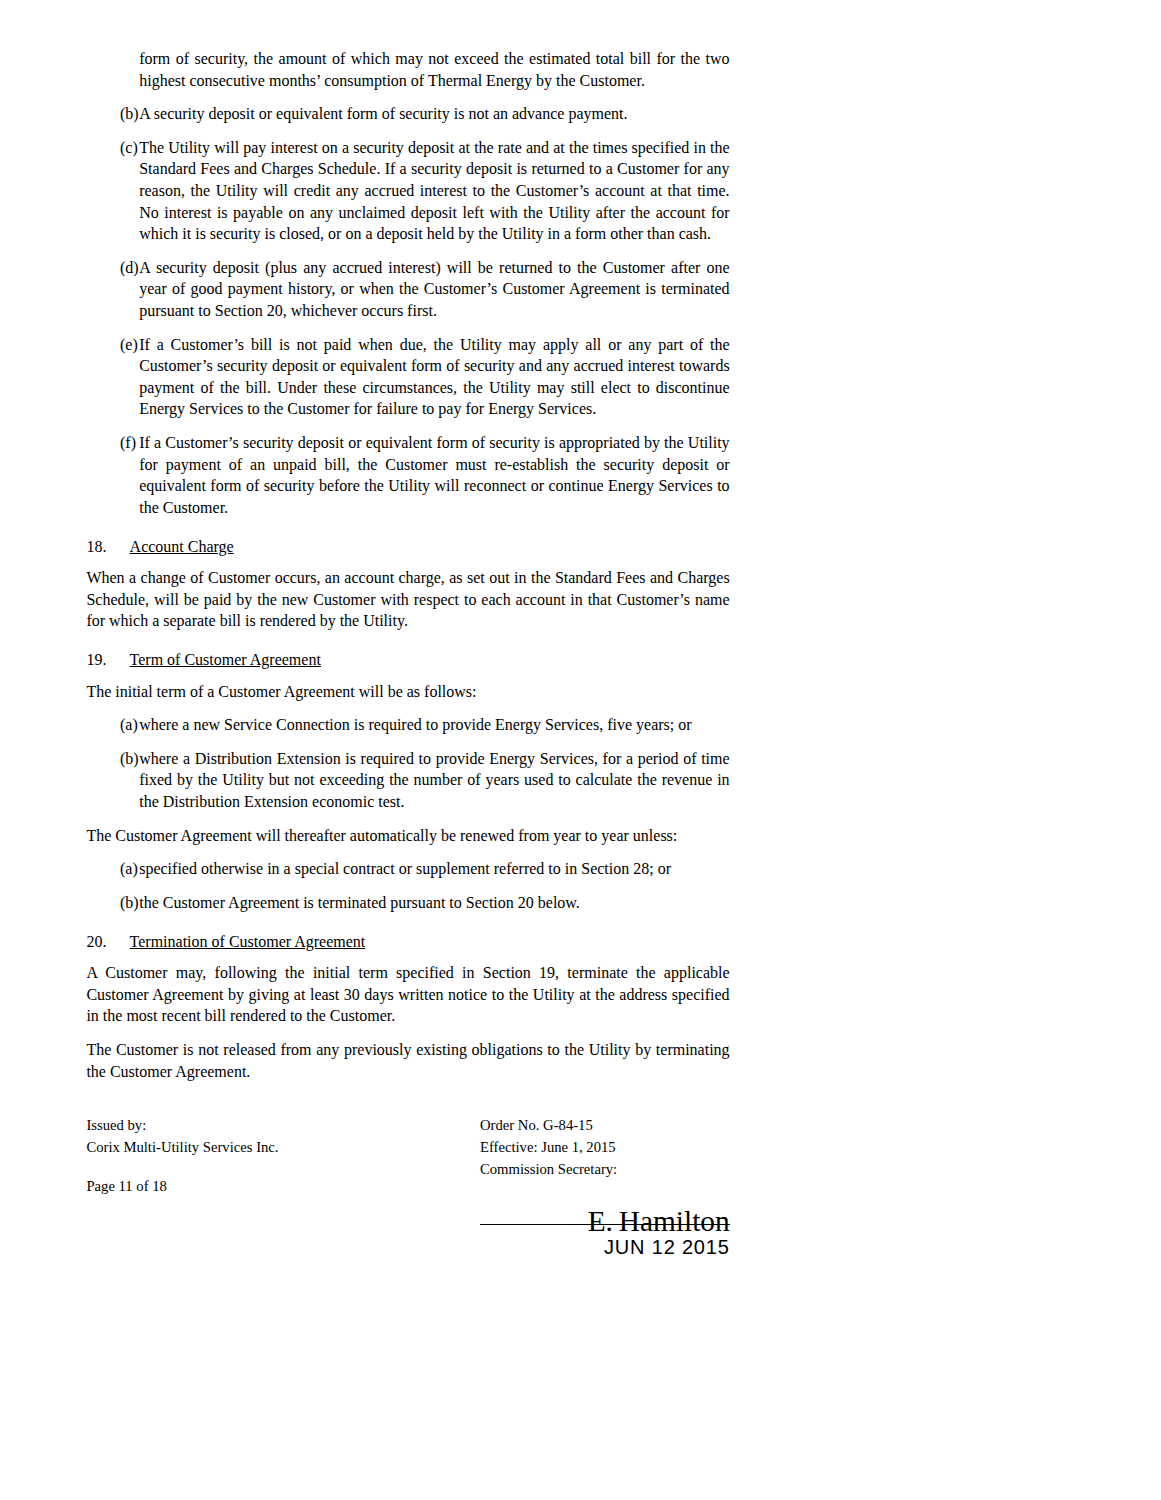form of security, the amount of which may not exceed the estimated total bill for the two highest consecutive months’ consumption of Thermal Energy by the Customer.
(b)
A security deposit or equivalent form of security is not an advance payment.
(c)
The Utility will pay interest on a security deposit at the rate and at the times specified in the Standard Fees and Charges Schedule. If a security deposit is returned to a Customer for any reason, the Utility will credit any accrued interest to the Customer’s account at that time. No interest is payable on any unclaimed deposit left with the Utility after the account for which it is security is closed, or on a deposit held by the Utility in a form other than cash.
(d)
A security deposit (plus any accrued interest) will be returned to the Customer after one year of good payment history, or when the Customer’s Customer Agreement is terminated pursuant to Section 20, whichever occurs first.
(e)
If a Customer’s bill is not paid when due, the Utility may apply all or any part of the Customer’s security deposit or equivalent form of security and any accrued interest towards payment of the bill. Under these circumstances, the Utility may still elect to discontinue Energy Services to the Customer for failure to pay for Energy Services.
(f)
If a Customer’s security deposit or equivalent form of security is appropriated by the Utility for payment of an unpaid bill, the Customer must re-establish the security deposit or equivalent form of security before the Utility will reconnect or continue Energy Services to the Customer.
18. Account Charge
When a change of Customer occurs, an account charge, as set out in the Standard Fees and Charges Schedule, will be paid by the new Customer with respect to each account in that Customer’s name for which a separate bill is rendered by the Utility.
19. Term of Customer Agreement
The initial term of a Customer Agreement will be as follows:
(a)
where a new Service Connection is required to provide Energy Services, five years; or
(b)
where a Distribution Extension is required to provide Energy Services, for a period of time fixed by the Utility but not exceeding the number of years used to calculate the revenue in the Distribution Extension economic test.
The Customer Agreement will thereafter automatically be renewed from year to year unless:
(a)
specified otherwise in a special contract or supplement referred to in Section 28; or
(b)
the Customer Agreement is terminated pursuant to Section 20 below.
20. Termination of Customer Agreement
A Customer may, following the initial term specified in Section 19, terminate the applicable Customer Agreement by giving at least 30 days written notice to the Utility at the address specified in the most recent bill rendered to the Customer.
The Customer is not released from any previously existing obligations to the Utility by terminating the Customer Agreement.
Issued by:
Corix Multi-Utility Services Inc.
Page 11 of 18
Order No. G-84-15
Effective: June 1, 2015
Commission Secretary:
E. Hamilton
JUN 12 2015